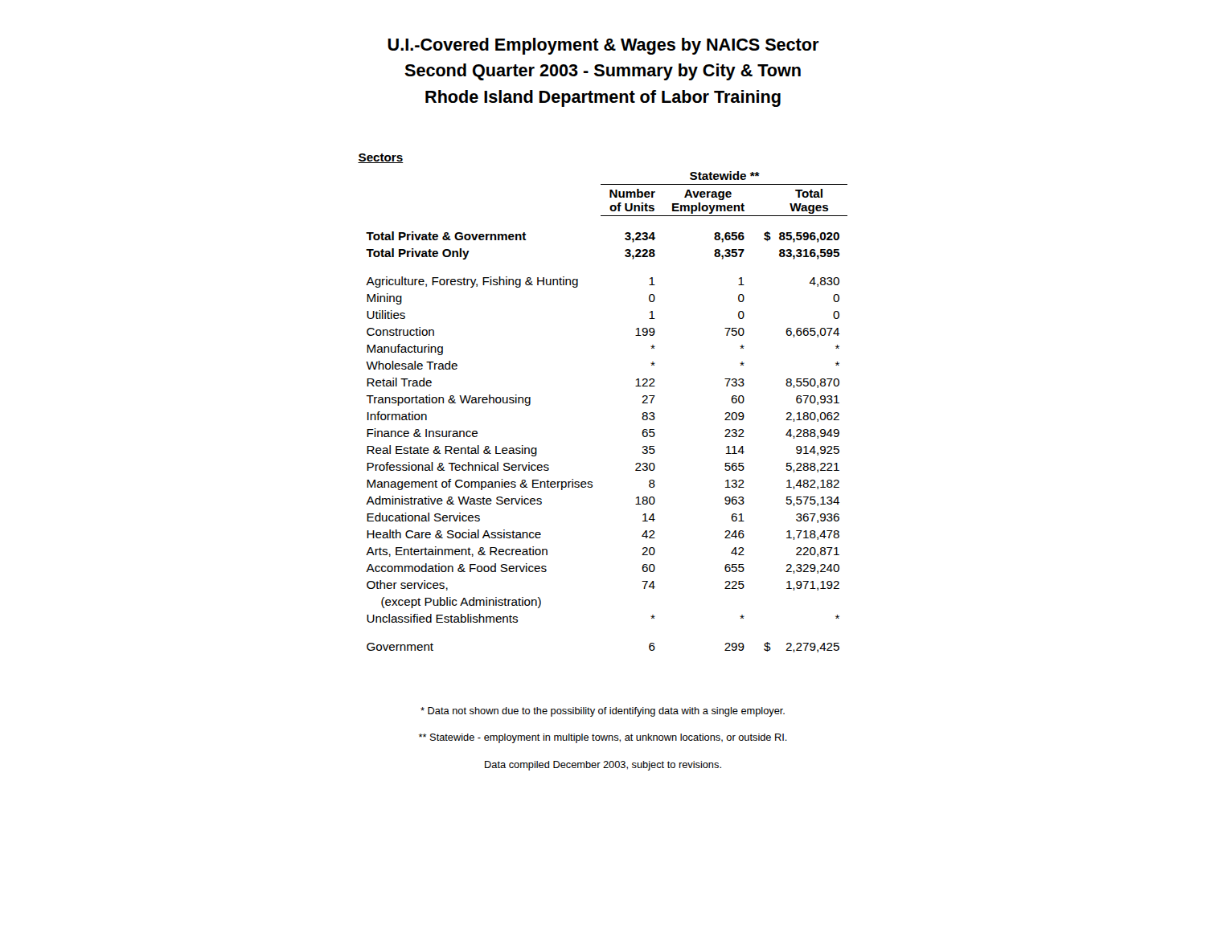U.I.-Covered Employment & Wages by NAICS Sector
Second Quarter 2003 - Summary by City & Town
Rhode Island Department of Labor Training
Sectors
| | Statewide ** |
| --- | --- |
| | Number of Units | Average Employment | | Total Wages |
| Total Private & Government | 3,234 | 8,656 | $ | 85,596,020 |
| Total Private Only | 3,228 | 8,357 | | 83,316,595 |
| Agriculture, Forestry, Fishing & Hunting | 1 | 1 | | 4,830 |
| Mining | 0 | 0 | | 0 |
| Utilities | 1 | 0 | | 0 |
| Construction | 199 | 750 | | 6,665,074 |
| Manufacturing | * | * | | * |
| Wholesale Trade | * | * | | * |
| Retail Trade | 122 | 733 | | 8,550,870 |
| Transportation & Warehousing | 27 | 60 | | 670,931 |
| Information | 83 | 209 | | 2,180,062 |
| Finance & Insurance | 65 | 232 | | 4,288,949 |
| Real Estate & Rental & Leasing | 35 | 114 | | 914,925 |
| Professional & Technical Services | 230 | 565 | | 5,288,221 |
| Management of Companies & Enterprises | 8 | 132 | | 1,482,182 |
| Administrative & Waste Services | 180 | 963 | | 5,575,134 |
| Educational Services | 14 | 61 | | 367,936 |
| Health Care & Social Assistance | 42 | 246 | | 1,718,478 |
| Arts, Entertainment, & Recreation | 20 | 42 | | 220,871 |
| Accommodation & Food Services | 60 | 655 | | 2,329,240 |
| Other services, | 74 | 225 | | 1,971,192 |
| (except Public Administration) | | | | |
| Unclassified Establishments | * | * | | * |
| Government | 6 | 299 | $ | 2,279,425 |
* Data not shown due to the possibility of identifying data with a single employer.
** Statewide - employment in multiple towns, at unknown locations, or outside RI.
Data compiled December 2003, subject to revisions.